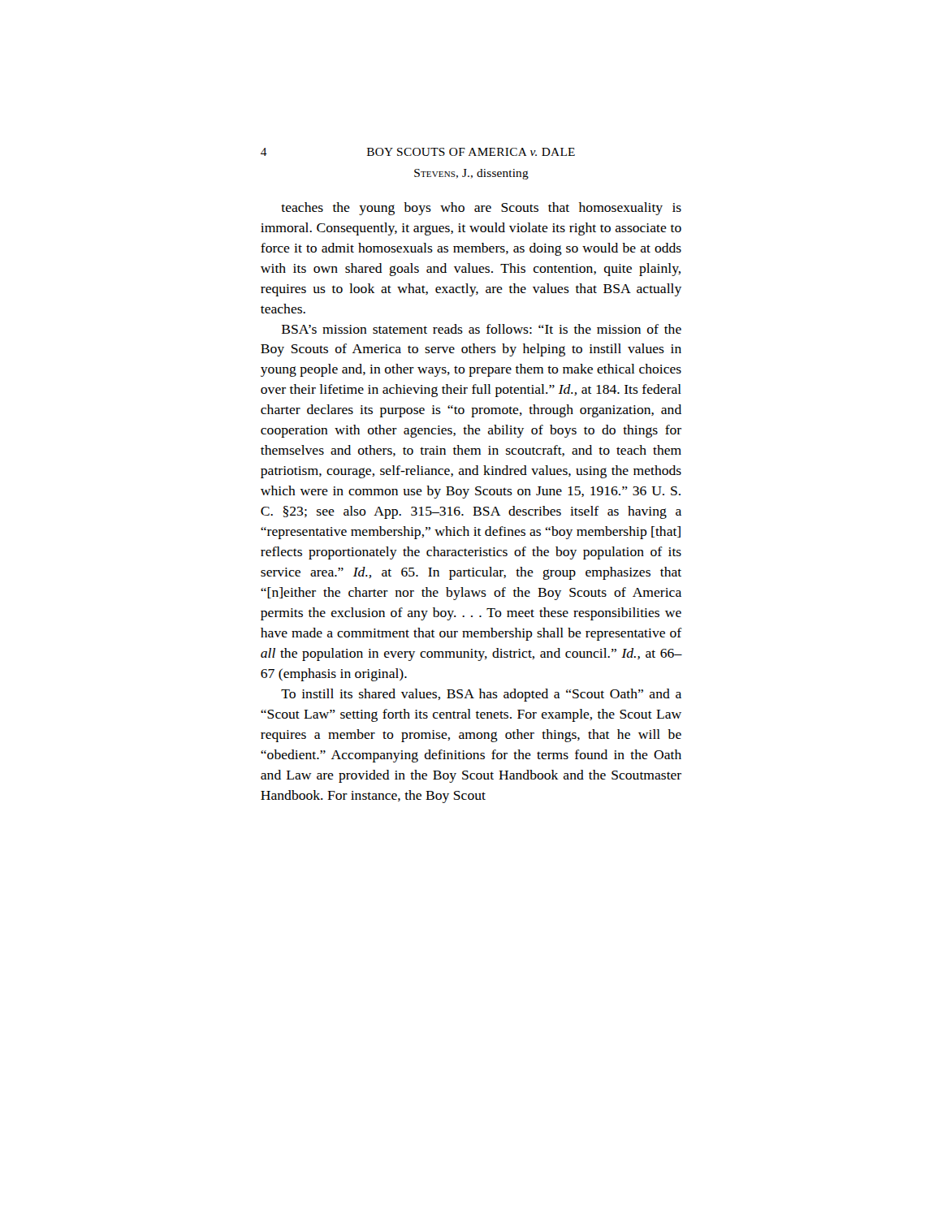4 BOY SCOUTS OF AMERICA v. DALE
Stevens, J., dissenting
teaches the young boys who are Scouts that homosexuality is immoral. Consequently, it argues, it would violate its right to associate to force it to admit homosexuals as members, as doing so would be at odds with its own shared goals and values. This contention, quite plainly, requires us to look at what, exactly, are the values that BSA actually teaches.
BSA’s mission statement reads as follows: “It is the mission of the Boy Scouts of America to serve others by helping to instill values in young people and, in other ways, to prepare them to make ethical choices over their lifetime in achieving their full potential.” Id., at 184. Its federal charter declares its purpose is “to promote, through organization, and cooperation with other agencies, the ability of boys to do things for themselves and others, to train them in scoutcraft, and to teach them patriotism, courage, self-reliance, and kindred values, using the methods which were in common use by Boy Scouts on June 15, 1916.” 36 U. S. C. §23; see also App. 315–316. BSA describes itself as having a “representative membership,” which it defines as “boy membership [that] reflects proportionately the characteristics of the boy population of its service area.” Id., at 65. In particular, the group emphasizes that “[n]either the charter nor the bylaws of the Boy Scouts of America permits the exclusion of any boy. . . . To meet these responsibilities we have made a commitment that our membership shall be representative of all the population in every community, district, and council.” Id., at 66–67 (emphasis in original).
To instill its shared values, BSA has adopted a “Scout Oath” and a “Scout Law” setting forth its central tenets. For example, the Scout Law requires a member to promise, among other things, that he will be “obedient.” Accompanying definitions for the terms found in the Oath and Law are provided in the Boy Scout Handbook and the Scoutmaster Handbook. For instance, the Boy Scout